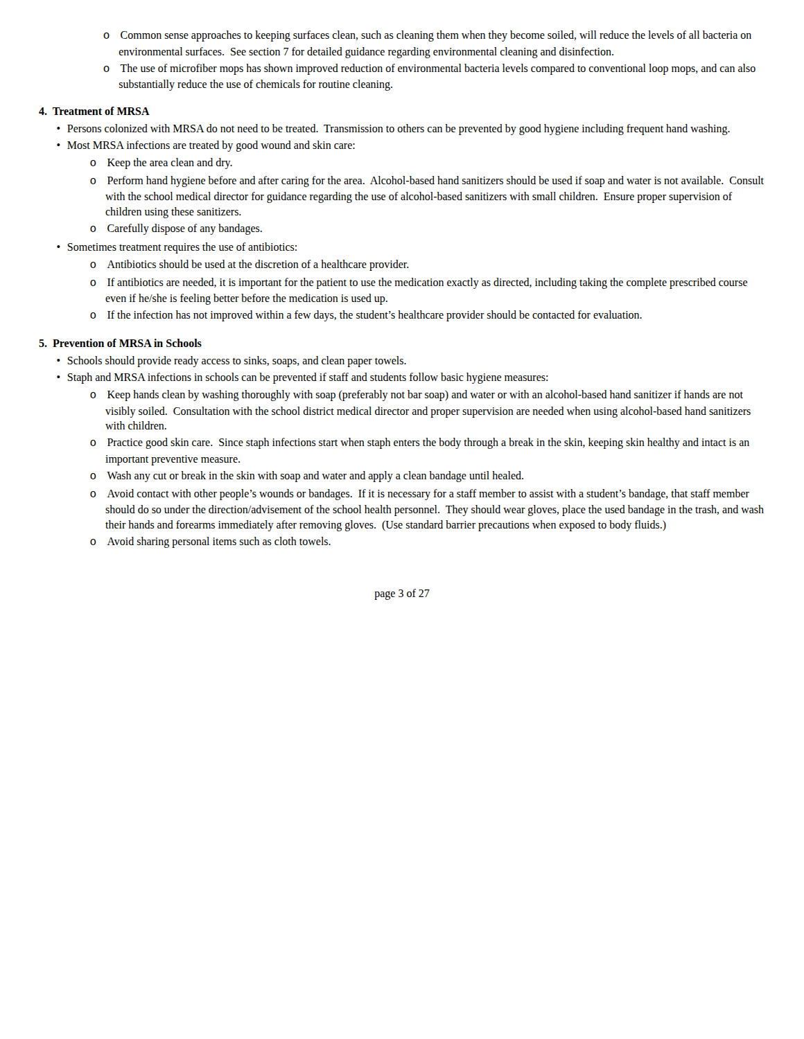Common sense approaches to keeping surfaces clean, such as cleaning them when they become soiled, will reduce the levels of all bacteria on environmental surfaces. See section 7 for detailed guidance regarding environmental cleaning and disinfection.
The use of microfiber mops has shown improved reduction of environmental bacteria levels compared to conventional loop mops, and can also substantially reduce the use of chemicals for routine cleaning.
4. Treatment of MRSA
Persons colonized with MRSA do not need to be treated. Transmission to others can be prevented by good hygiene including frequent hand washing.
Most MRSA infections are treated by good wound and skin care:
Keep the area clean and dry.
Perform hand hygiene before and after caring for the area. Alcohol-based hand sanitizers should be used if soap and water is not available. Consult with the school medical director for guidance regarding the use of alcohol-based sanitizers with small children. Ensure proper supervision of children using these sanitizers.
Carefully dispose of any bandages.
Sometimes treatment requires the use of antibiotics:
Antibiotics should be used at the discretion of a healthcare provider.
If antibiotics are needed, it is important for the patient to use the medication exactly as directed, including taking the complete prescribed course even if he/she is feeling better before the medication is used up.
If the infection has not improved within a few days, the student’s healthcare provider should be contacted for evaluation.
5. Prevention of MRSA in Schools
Schools should provide ready access to sinks, soaps, and clean paper towels.
Staph and MRSA infections in schools can be prevented if staff and students follow basic hygiene measures:
Keep hands clean by washing thoroughly with soap (preferably not bar soap) and water or with an alcohol-based hand sanitizer if hands are not visibly soiled. Consultation with the school district medical director and proper supervision are needed when using alcohol-based hand sanitizers with children.
Practice good skin care. Since staph infections start when staph enters the body through a break in the skin, keeping skin healthy and intact is an important preventive measure.
Wash any cut or break in the skin with soap and water and apply a clean bandage until healed.
Avoid contact with other people’s wounds or bandages. If it is necessary for a staff member to assist with a student’s bandage, that staff member should do so under the direction/advisement of the school health personnel. They should wear gloves, place the used bandage in the trash, and wash their hands and forearms immediately after removing gloves. (Use standard barrier precautions when exposed to body fluids.)
Avoid sharing personal items such as cloth towels.
page 3 of 27